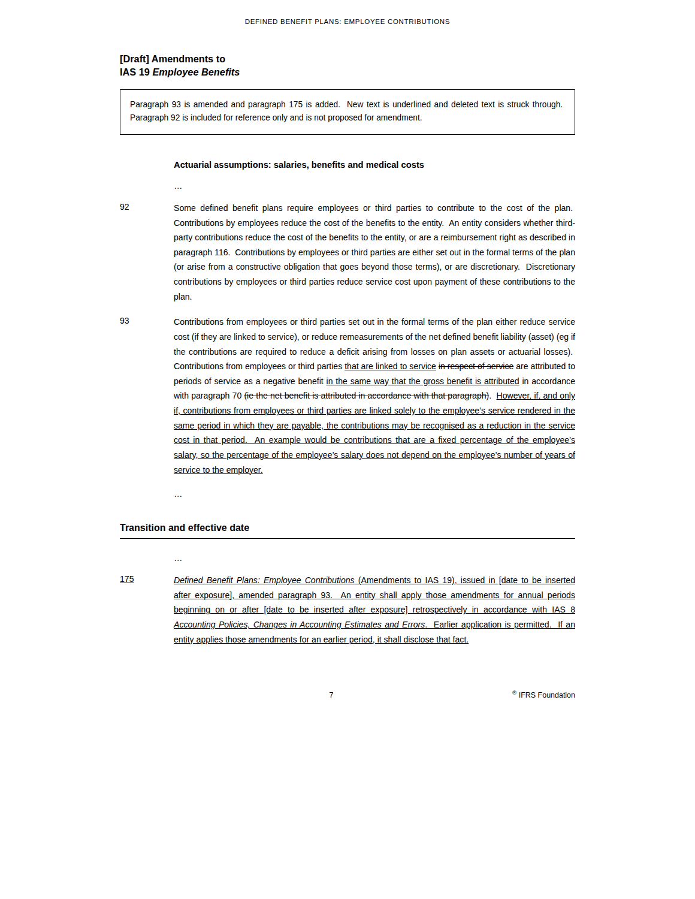Defined Benefit Plans: Employee Contributions
[Draft] Amendments to
IAS 19 Employee Benefits
Paragraph 93 is amended and paragraph 175 is added. New text is underlined and deleted text is struck through. Paragraph 92 is included for reference only and is not proposed for amendment.
Actuarial assumptions: salaries, benefits and medical costs
…
92
Some defined benefit plans require employees or third parties to contribute to the cost of the plan. Contributions by employees reduce the cost of the benefits to the entity. An entity considers whether third-party contributions reduce the cost of the benefits to the entity, or are a reimbursement right as described in paragraph 116. Contributions by employees or third parties are either set out in the formal terms of the plan (or arise from a constructive obligation that goes beyond those terms), or are discretionary. Discretionary contributions by employees or third parties reduce service cost upon payment of these contributions to the plan.
93
Contributions from employees or third parties set out in the formal terms of the plan either reduce service cost (if they are linked to service), or reduce remeasurements of the net defined benefit liability (asset) (eg if the contributions are required to reduce a deficit arising from losses on plan assets or actuarial losses). Contributions from employees or third parties that are linked to service in respect of service are attributed to periods of service as a negative benefit in the same way that the gross benefit is attributed in accordance with paragraph 70 (ie the net benefit is attributed in accordance with that paragraph). However, if, and only if, contributions from employees or third parties are linked solely to the employee’s service rendered in the same period in which they are payable, the contributions may be recognised as a reduction in the service cost in that period. An example would be contributions that are a fixed percentage of the employee’s salary, so the percentage of the employee’s salary does not depend on the employee’s number of years of service to the employer.
…
Transition and effective date
…
175
Defined Benefit Plans: Employee Contributions (Amendments to IAS 19), issued in [date to be inserted after exposure], amended paragraph 93. An entity shall apply those amendments for annual periods beginning on or after [date to be inserted after exposure] retrospectively in accordance with IAS 8 Accounting Policies, Changes in Accounting Estimates and Errors. Earlier application is permitted. If an entity applies those amendments for an earlier period, it shall disclose that fact.
7
® IFRS Foundation